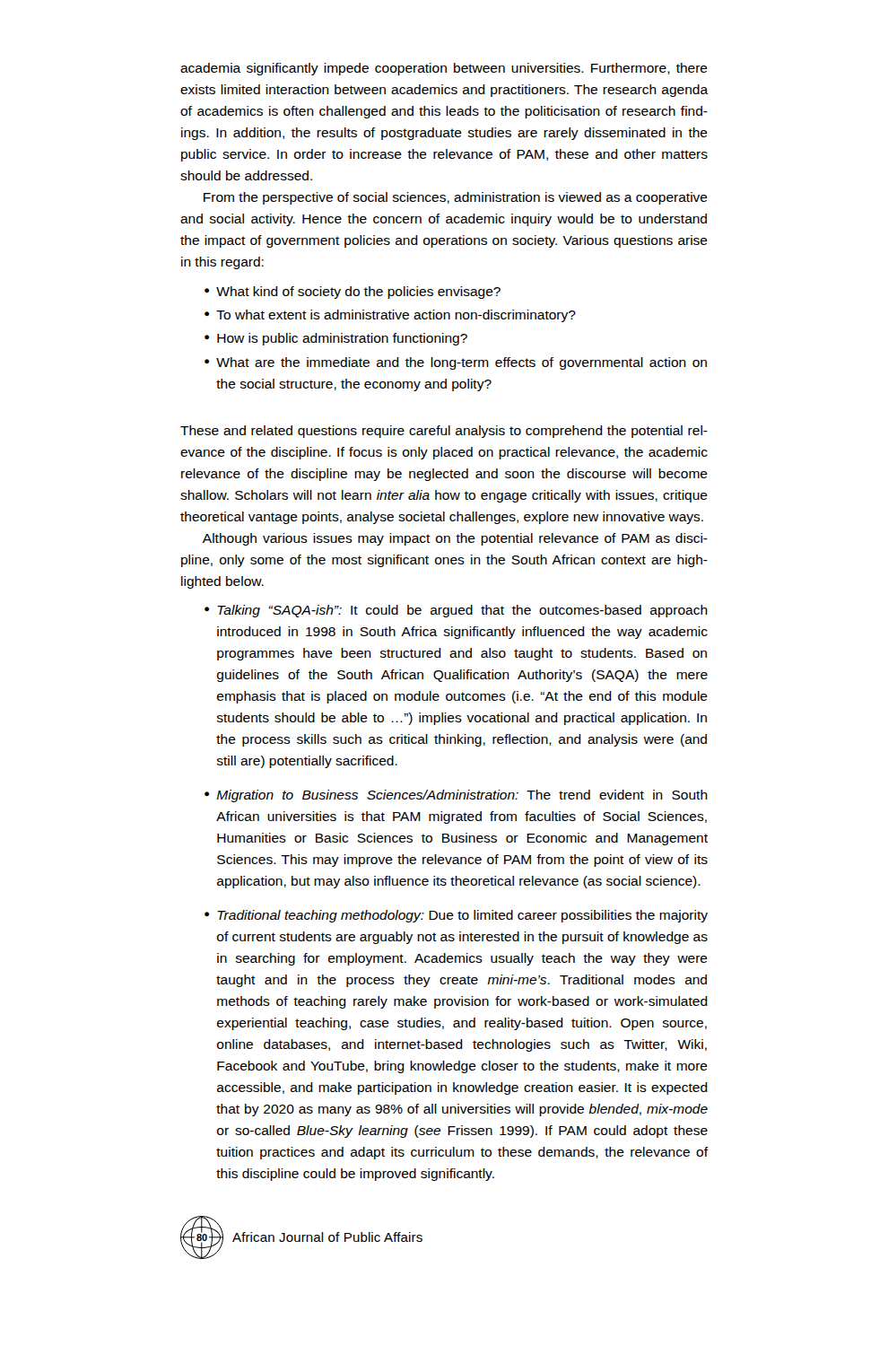academia significantly impede cooperation between universities. Furthermore, there exists limited interaction between academics and practitioners. The research agenda of academics is often challenged and this leads to the politicisation of research findings. In addition, the results of postgraduate studies are rarely disseminated in the public service. In order to increase the relevance of PAM, these and other matters should be addressed.
From the perspective of social sciences, administration is viewed as a cooperative and social activity. Hence the concern of academic inquiry would be to understand the impact of government policies and operations on society. Various questions arise in this regard:
What kind of society do the policies envisage?
To what extent is administrative action non-discriminatory?
How is public administration functioning?
What are the immediate and the long-term effects of governmental action on the social structure, the economy and polity?
These and related questions require careful analysis to comprehend the potential relevance of the discipline. If focus is only placed on practical relevance, the academic relevance of the discipline may be neglected and soon the discourse will become shallow. Scholars will not learn inter alia how to engage critically with issues, critique theoretical vantage points, analyse societal challenges, explore new innovative ways.
Although various issues may impact on the potential relevance of PAM as discipline, only some of the most significant ones in the South African context are highlighted below.
Talking “SAQA-ish”: It could be argued that the outcomes-based approach introduced in 1998 in South Africa significantly influenced the way academic programmes have been structured and also taught to students. Based on guidelines of the South African Qualification Authority’s (SAQA) the mere emphasis that is placed on module outcomes (i.e. “At the end of this module students should be able to …”) implies vocational and practical application. In the process skills such as critical thinking, reflection, and analysis were (and still are) potentially sacrificed.
Migration to Business Sciences/Administration: The trend evident in South African universities is that PAM migrated from faculties of Social Sciences, Humanities or Basic Sciences to Business or Economic and Management Sciences. This may improve the relevance of PAM from the point of view of its application, but may also influence its theoretical relevance (as social science).
Traditional teaching methodology: Due to limited career possibilities the majority of current students are arguably not as interested in the pursuit of knowledge as in searching for employment. Academics usually teach the way they were taught and in the process they create mini-me’s. Traditional modes and methods of teaching rarely make provision for work-based or work-simulated experiential teaching, case studies, and reality-based tuition. Open source, online databases, and internet-based technologies such as Twitter, Wiki, Facebook and YouTube, bring knowledge closer to the students, make it more accessible, and make participation in knowledge creation easier. It is expected that by 2020 as many as 98% of all universities will provide blended, mix-mode or so-called Blue-Sky learning (see Frissen 1999). If PAM could adopt these tuition practices and adapt its curriculum to these demands, the relevance of this discipline could be improved significantly.
80
African Journal of Public Affairs